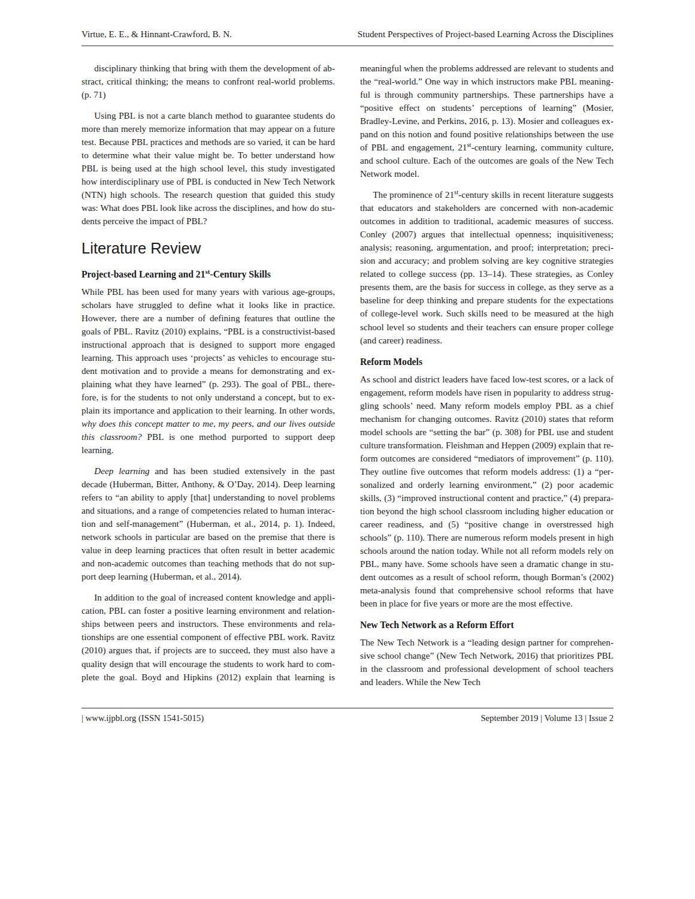Virtue, E. E., & Hinnant-Crawford, B. N.
Student Perspectives of Project-based Learning Across the Disciplines
disciplinary thinking that bring with them the development of abstract, critical thinking; the means to confront real-world problems. (p. 71)
Using PBL is not a carte blanch method to guarantee students do more than merely memorize information that may appear on a future test. Because PBL practices and methods are so varied, it can be hard to determine what their value might be. To better understand how PBL is being used at the high school level, this study investigated how interdisciplinary use of PBL is conducted in New Tech Network (NTN) high schools. The research question that guided this study was: What does PBL look like across the disciplines, and how do students perceive the impact of PBL?
Literature Review
Project-based Learning and 21st-Century Skills
While PBL has been used for many years with various age-groups, scholars have struggled to define what it looks like in practice. However, there are a number of defining features that outline the goals of PBL. Ravitz (2010) explains, “PBL is a constructivist-based instructional approach that is designed to support more engaged learning. This approach uses ‘projects’ as vehicles to encourage student motivation and to provide a means for demonstrating and explaining what they have learned” (p. 293). The goal of PBL, therefore, is for the students to not only understand a concept, but to explain its importance and application to their learning. In other words, why does this concept matter to me, my peers, and our lives outside this classroom? PBL is one method purported to support deep learning.
Deep learning and has been studied extensively in the past decade (Huberman, Bitter, Anthony, & O’Day, 2014). Deep learning refers to “an ability to apply [that] understanding to novel problems and situations, and a range of competencies related to human interaction and self-management” (Huberman, et al., 2014, p. 1). Indeed, network schools in particular are based on the premise that there is value in deep learning practices that often result in better academic and non-academic outcomes than teaching methods that do not support deep learning (Huberman, et al., 2014).
In addition to the goal of increased content knowledge and application, PBL can foster a positive learning environment and relationships between peers and instructors. These environments and relationships are one essential component of effective PBL work. Ravitz (2010) argues that, if projects are to succeed, they must also have a quality design that will encourage the students to work hard to complete the goal. Boyd and Hipkins (2012) explain that learning is meaningful when the problems addressed are relevant to students and the “real-world.” One way in which instructors make PBL meaningful is through community partnerships. These partnerships have a “positive effect on students’ perceptions of learning” (Mosier, Bradley-Levine, and Perkins, 2016, p. 13). Mosier and colleagues expand on this notion and found positive relationships between the use of PBL and engagement, 21st-century learning, community culture, and school culture. Each of the outcomes are goals of the New Tech Network model.
The prominence of 21st-century skills in recent literature suggests that educators and stakeholders are concerned with non-academic outcomes in addition to traditional, academic measures of success. Conley (2007) argues that intellectual openness; inquisitiveness; analysis; reasoning, argumentation, and proof; interpretation; precision and accuracy; and problem solving are key cognitive strategies related to college success (pp. 13–14). These strategies, as Conley presents them, are the basis for success in college, as they serve as a baseline for deep thinking and prepare students for the expectations of college-level work. Such skills need to be measured at the high school level so students and their teachers can ensure proper college (and career) readiness.
Reform Models
As school and district leaders have faced low-test scores, or a lack of engagement, reform models have risen in popularity to address struggling schools’ need. Many reform models employ PBL as a chief mechanism for changing outcomes. Ravitz (2010) states that reform model schools are “setting the bar” (p. 308) for PBL use and student culture transformation. Fleishman and Heppen (2009) explain that reform outcomes are considered “mediators of improvement” (p. 110). They outline five outcomes that reform models address: (1) a “personalized and orderly learning environment,” (2) poor academic skills, (3) “improved instructional content and practice,” (4) preparation beyond the high school classroom including higher education or career readiness, and (5) “positive change in overstressed high schools” (p. 110). There are numerous reform models present in high schools around the nation today. While not all reform models rely on PBL, many have. Some schools have seen a dramatic change in student outcomes as a result of school reform, though Borman’s (2002) meta-analysis found that comprehensive school reforms that have been in place for five years or more are the most effective.
New Tech Network as a Reform Effort
The New Tech Network is a “leading design partner for comprehensive school change” (New Tech Network, 2016) that prioritizes PBL in the classroom and professional development of school teachers and leaders. While the New Tech
| www.ijpbl.org (ISSN 1541-5015)
September 2019 | Volume 13 | Issue 2